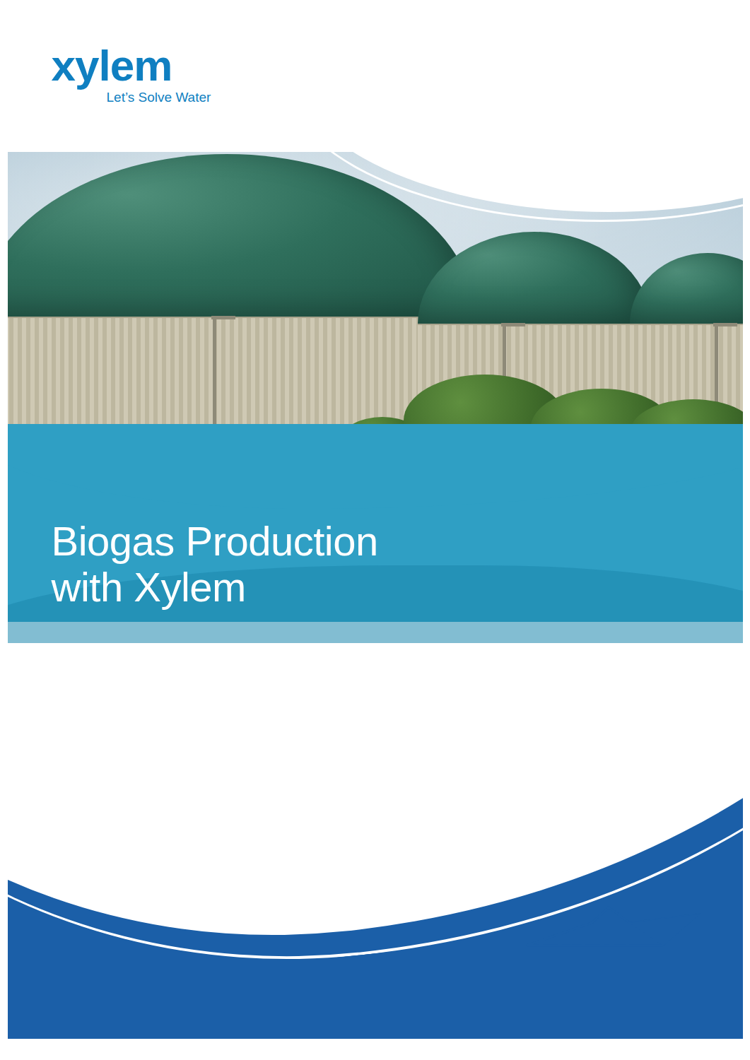xylem
Let’s Solve Water
Biogas Production
with Xylem
FLYGT
a xylem brand